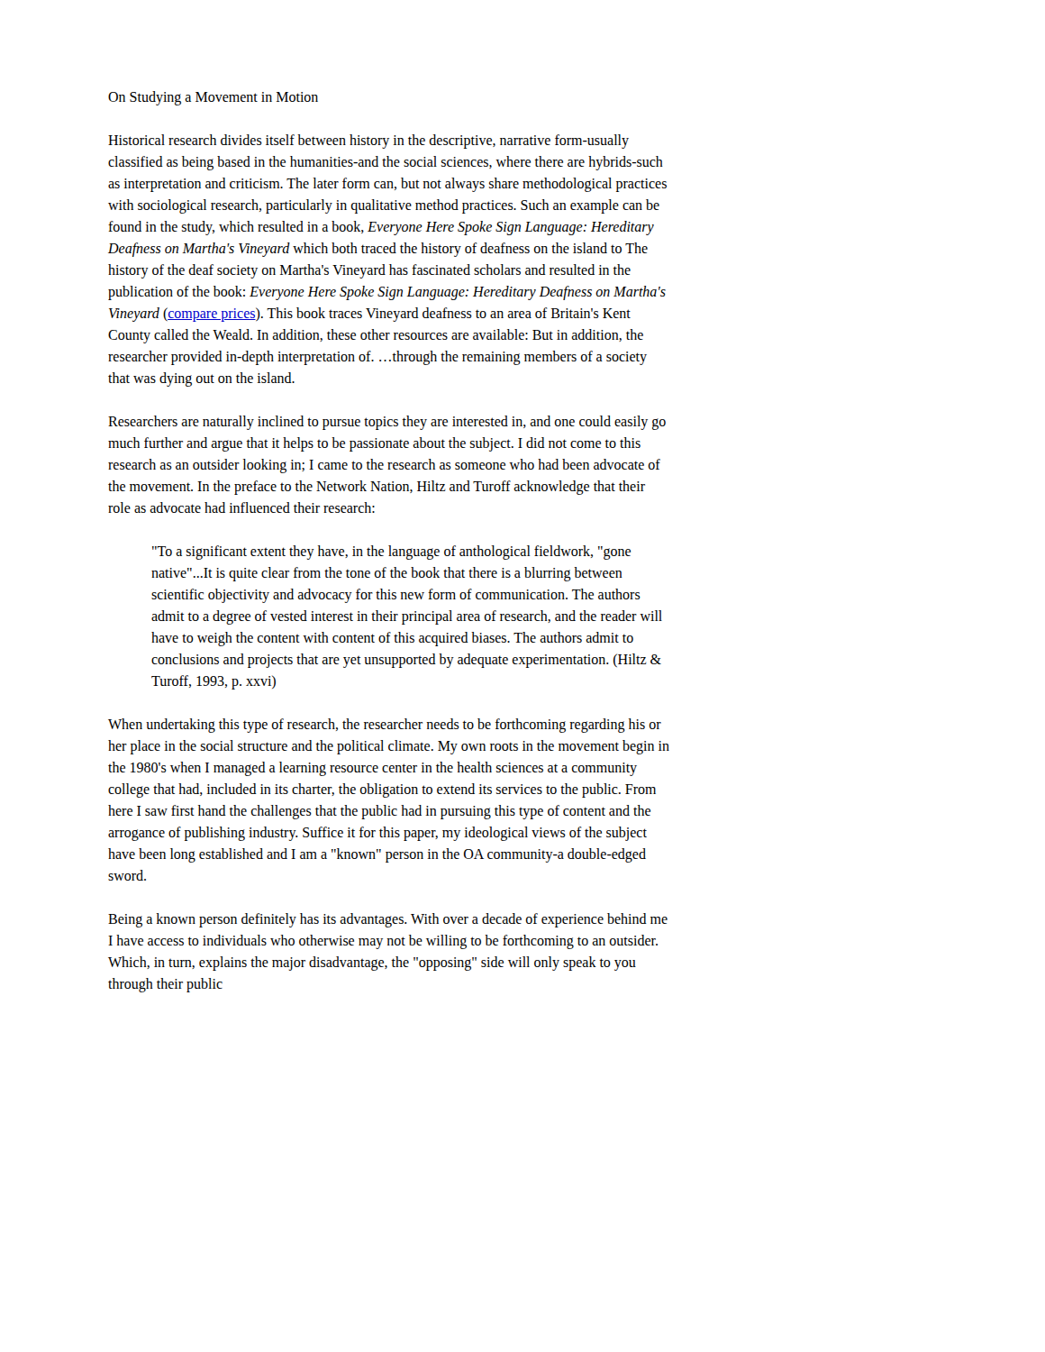On Studying a Movement in Motion
Historical research divides itself between history in the descriptive, narrative form-usually classified as being based in the humanities-and the social sciences, where there are hybrids-such as interpretation and criticism. The later form can, but not always share methodological practices with sociological research, particularly in qualitative method practices. Such an example can be found in the study, which resulted in a book, Everyone Here Spoke Sign Language: Hereditary Deafness on Martha's Vineyard which both traced the history of deafness on the island to The history of the deaf society on Martha's Vineyard has fascinated scholars and resulted in the publication of the book: Everyone Here Spoke Sign Language: Hereditary Deafness on Martha's Vineyard (compare prices). This book traces Vineyard deafness to an area of Britain's Kent County called the Weald. In addition, these other resources are available: But in addition, the researcher provided in-depth interpretation of. …through the remaining members of a society that was dying out on the island.
Researchers are naturally inclined to pursue topics they are interested in, and one could easily go much further and argue that it helps to be passionate about the subject. I did not come to this research as an outsider looking in; I came to the research as someone who had been advocate of the movement. In the preface to the Network Nation, Hiltz and Turoff acknowledge that their role as advocate had influenced their research:
"To a significant extent they have, in the language of anthological fieldwork, "gone native"...It is quite clear from the tone of the book that there is a blurring between scientific objectivity and advocacy for this new form of communication. The authors admit to a degree of vested interest in their principal area of research, and the reader will have to weigh the content with content of this acquired biases. The authors admit to conclusions and projects that are yet unsupported by adequate experimentation. (Hiltz & Turoff, 1993, p. xxvi)
When undertaking this type of research, the researcher needs to be forthcoming regarding his or her place in the social structure and the political climate. My own roots in the movement begin in the 1980's when I managed a learning resource center in the health sciences at a community college that had, included in its charter, the obligation to extend its services to the public. From here I saw first hand the challenges that the public had in pursuing this type of content and the arrogance of publishing industry. Suffice it for this paper, my ideological views of the subject have been long established and I am a "known" person in the OA community-a double-edged sword.
Being a known person definitely has its advantages. With over a decade of experience behind me I have access to individuals who otherwise may not be willing to be forthcoming to an outsider. Which, in turn, explains the major disadvantage, the "opposing" side will only speak to you through their public